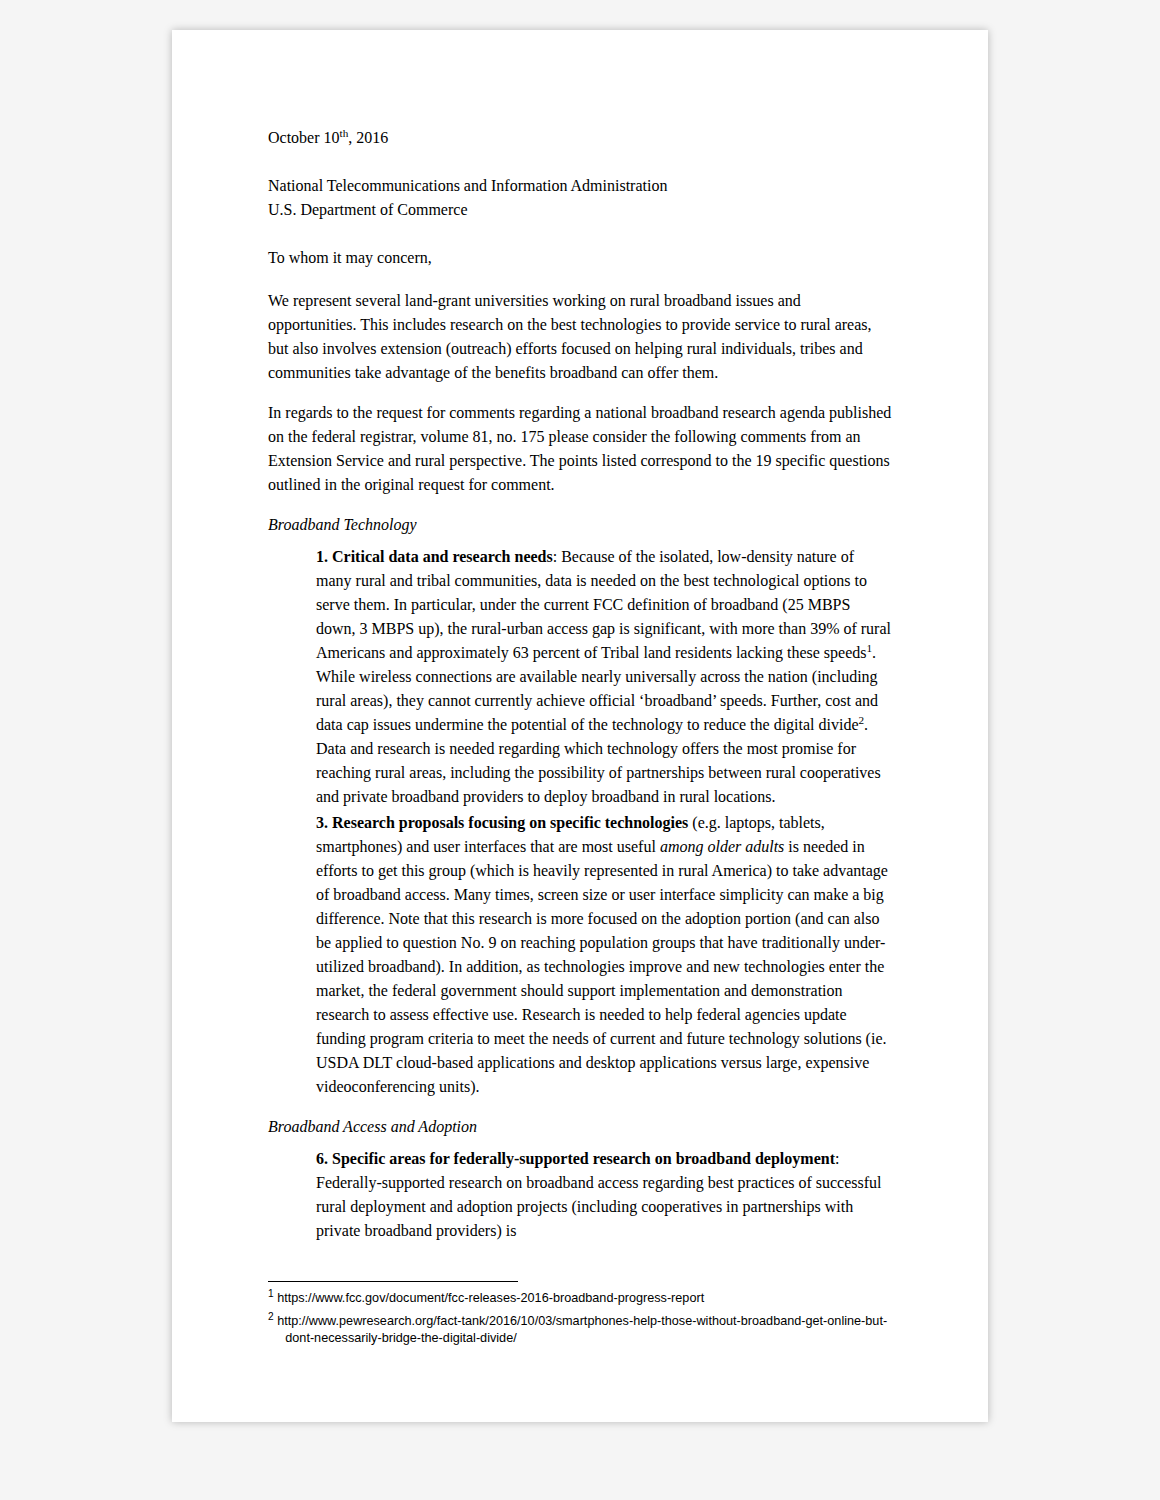October 10th, 2016
National Telecommunications and Information Administration U.S. Department of Commerce
To whom it may concern,
We represent several land-grant universities working on rural broadband issues and opportunities. This includes research on the best technologies to provide service to rural areas, but also involves extension (outreach) efforts focused on helping rural individuals, tribes and communities take advantage of the benefits broadband can offer them.
In regards to the request for comments regarding a national broadband research agenda published on the federal registrar, volume 81, no. 175 please consider the following comments from an Extension Service and rural perspective. The points listed correspond to the 19 specific questions outlined in the original request for comment.
Broadband Technology
1. Critical data and research needs: Because of the isolated, low-density nature of many rural and tribal communities, data is needed on the best technological options to serve them. In particular, under the current FCC definition of broadband (25 MBPS down, 3 MBPS up), the rural-urban access gap is significant, with more than 39% of rural Americans and approximately 63 percent of Tribal land residents lacking these speeds1. While wireless connections are available nearly universally across the nation (including rural areas), they cannot currently achieve official ‘broadband’ speeds. Further, cost and data cap issues undermine the potential of the technology to reduce the digital divide2. Data and research is needed regarding which technology offers the most promise for reaching rural areas, including the possibility of partnerships between rural cooperatives and private broadband providers to deploy broadband in rural locations.
3. Research proposals focusing on specific technologies (e.g. laptops, tablets, smartphones) and user interfaces that are most useful among older adults is needed in efforts to get this group (which is heavily represented in rural America) to take advantage of broadband access. Many times, screen size or user interface simplicity can make a big difference. Note that this research is more focused on the adoption portion (and can also be applied to question No. 9 on reaching population groups that have traditionally under-utilized broadband). In addition, as technologies improve and new technologies enter the market, the federal government should support implementation and demonstration research to assess effective use. Research is needed to help federal agencies update funding program criteria to meet the needs of current and future technology solutions (ie. USDA DLT cloud-based applications and desktop applications versus large, expensive videoconferencing units).
Broadband Access and Adoption
6. Specific areas for federally-supported research on broadband deployment: Federally-supported research on broadband access regarding best practices of successful rural deployment and adoption projects (including cooperatives in partnerships with private broadband providers) is
1 https://www.fcc.gov/document/fcc-releases-2016-broadband-progress-report
2 http://www.pewresearch.org/fact-tank/2016/10/03/smartphones-help-those-without-broadband-get-online-but-dont-necessarily-bridge-the-digital-divide/